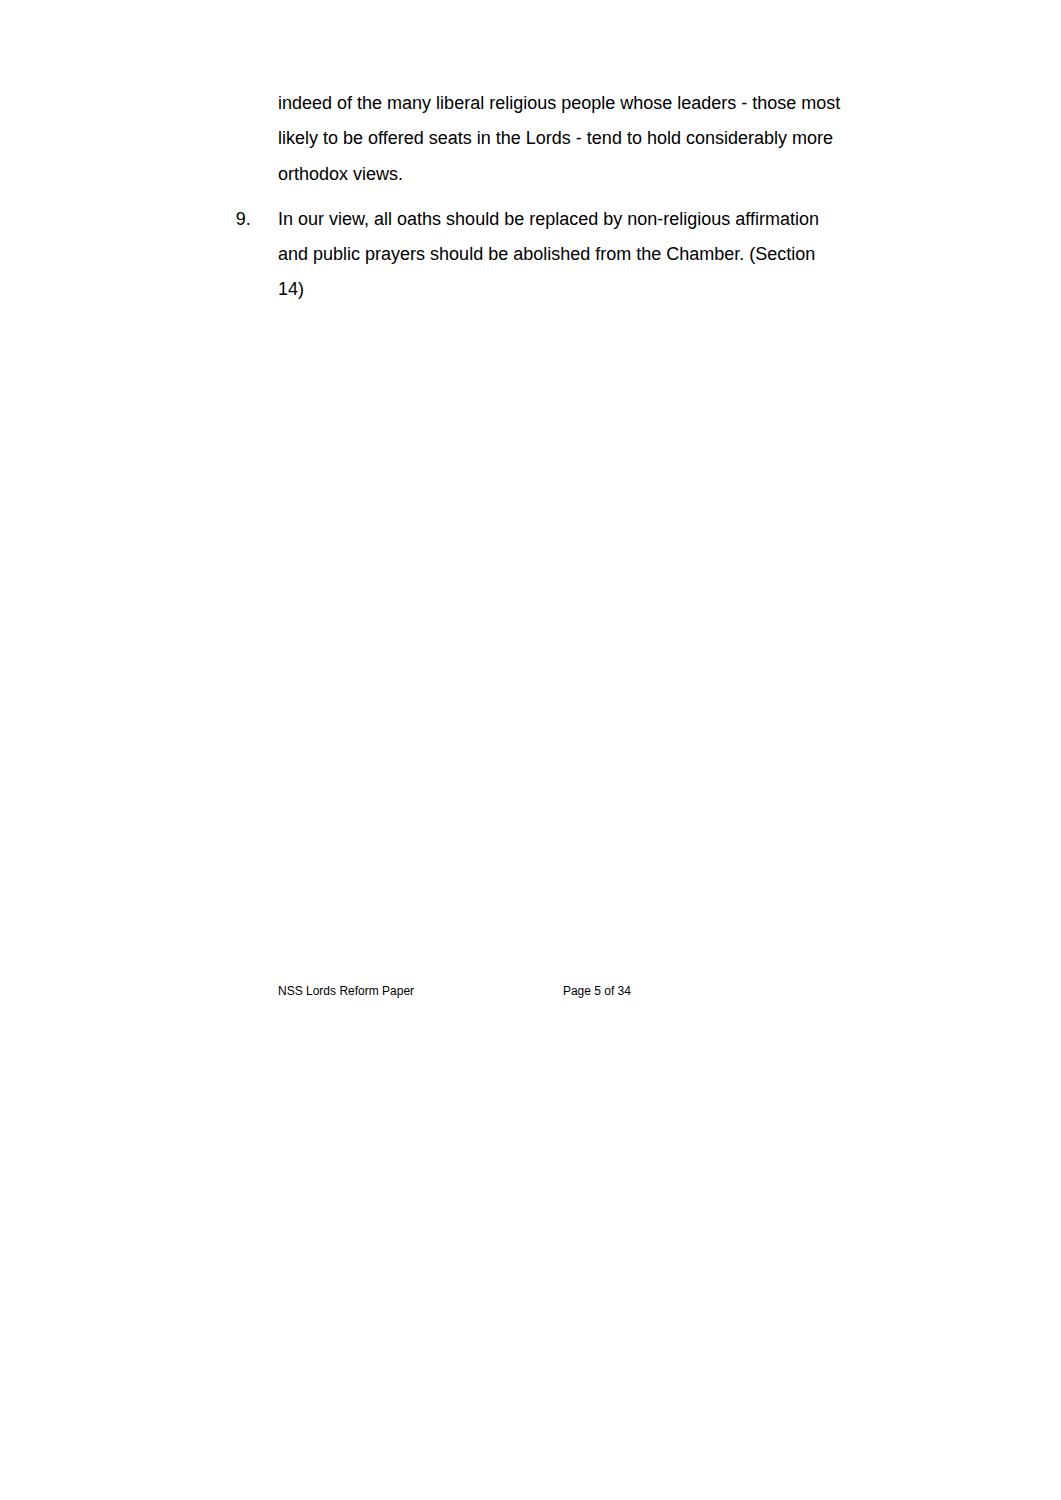indeed of the many liberal religious people whose leaders - those most likely to be offered seats in the Lords - tend to hold considerably more orthodox views.
9. In our view, all oaths should be replaced by non-religious affirmation and public prayers should be abolished from the Chamber. (Section 14)
NSS Lords Reform Paper Page 5 of 34